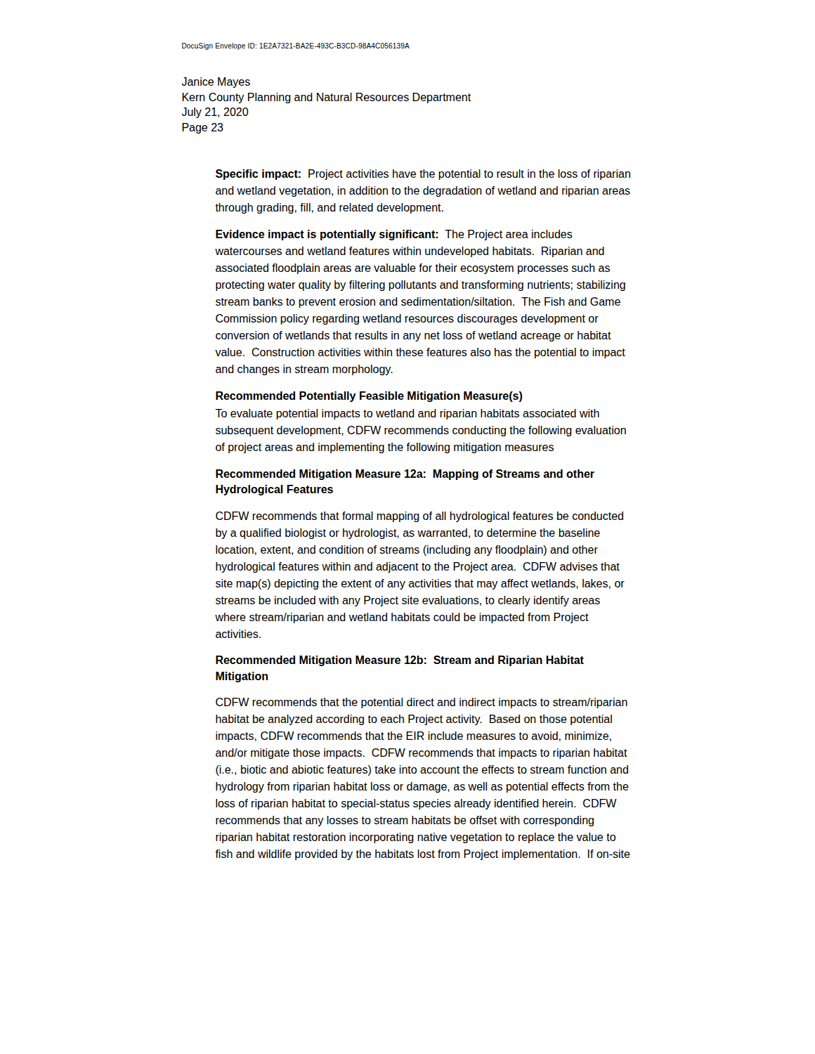DocuSign Envelope ID: 1E2A7321-BA2E-493C-B3CD-98A4C056139A
Janice Mayes
Kern County Planning and Natural Resources Department
July 21, 2020
Page 23
Specific impact: Project activities have the potential to result in the loss of riparian and wetland vegetation, in addition to the degradation of wetland and riparian areas through grading, fill, and related development.
Evidence impact is potentially significant: The Project area includes watercourses and wetland features within undeveloped habitats. Riparian and associated floodplain areas are valuable for their ecosystem processes such as protecting water quality by filtering pollutants and transforming nutrients; stabilizing stream banks to prevent erosion and sedimentation/siltation. The Fish and Game Commission policy regarding wetland resources discourages development or conversion of wetlands that results in any net loss of wetland acreage or habitat value. Construction activities within these features also has the potential to impact and changes in stream morphology.
Recommended Potentially Feasible Mitigation Measure(s)
To evaluate potential impacts to wetland and riparian habitats associated with subsequent development, CDFW recommends conducting the following evaluation of project areas and implementing the following mitigation measures
Recommended Mitigation Measure 12a: Mapping of Streams and other Hydrological Features
CDFW recommends that formal mapping of all hydrological features be conducted by a qualified biologist or hydrologist, as warranted, to determine the baseline location, extent, and condition of streams (including any floodplain) and other hydrological features within and adjacent to the Project area. CDFW advises that site map(s) depicting the extent of any activities that may affect wetlands, lakes, or streams be included with any Project site evaluations, to clearly identify areas where stream/riparian and wetland habitats could be impacted from Project activities.
Recommended Mitigation Measure 12b: Stream and Riparian Habitat Mitigation
CDFW recommends that the potential direct and indirect impacts to stream/riparian habitat be analyzed according to each Project activity. Based on those potential impacts, CDFW recommends that the EIR include measures to avoid, minimize, and/or mitigate those impacts. CDFW recommends that impacts to riparian habitat (i.e., biotic and abiotic features) take into account the effects to stream function and hydrology from riparian habitat loss or damage, as well as potential effects from the loss of riparian habitat to special-status species already identified herein. CDFW recommends that any losses to stream habitats be offset with corresponding riparian habitat restoration incorporating native vegetation to replace the value to fish and wildlife provided by the habitats lost from Project implementation. If on-site